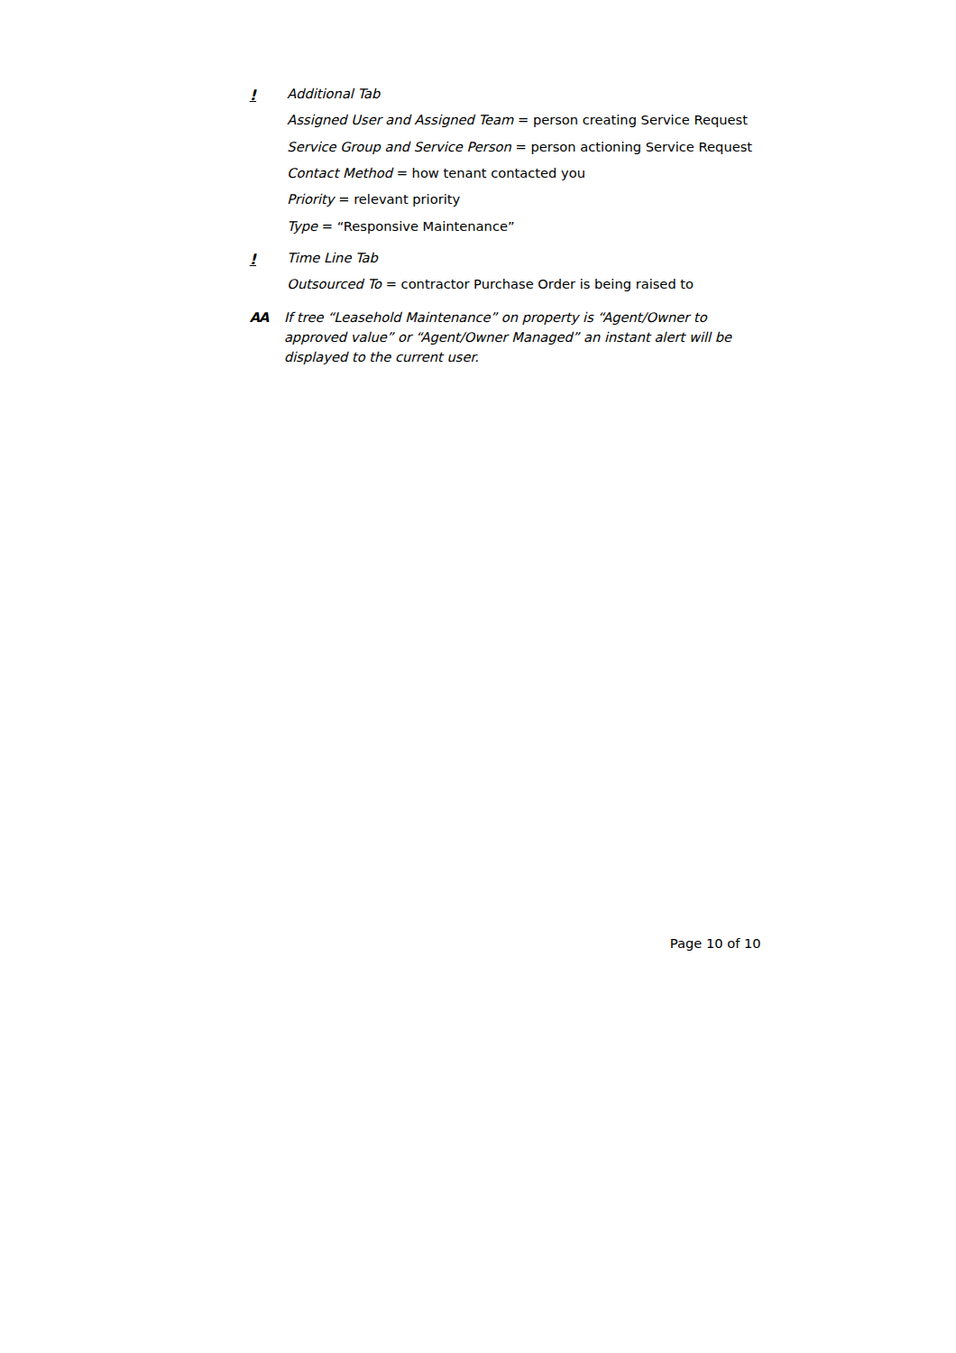!
Additional Tab
Assigned User and Assigned Team = person creating Service Request
Service Group and Service Person = person actioning Service Request
Contact Method = how tenant contacted you
Priority = relevant priority
Type = “Responsive Maintenance”
!
Time Line Tab
Outsourced To = contractor Purchase Order is being raised to
AA
If tree “Leasehold Maintenance” on property is “Agent/Owner to approved value” or “Agent/Owner Managed” an instant alert will be displayed to the current user.
Page 10 of 10